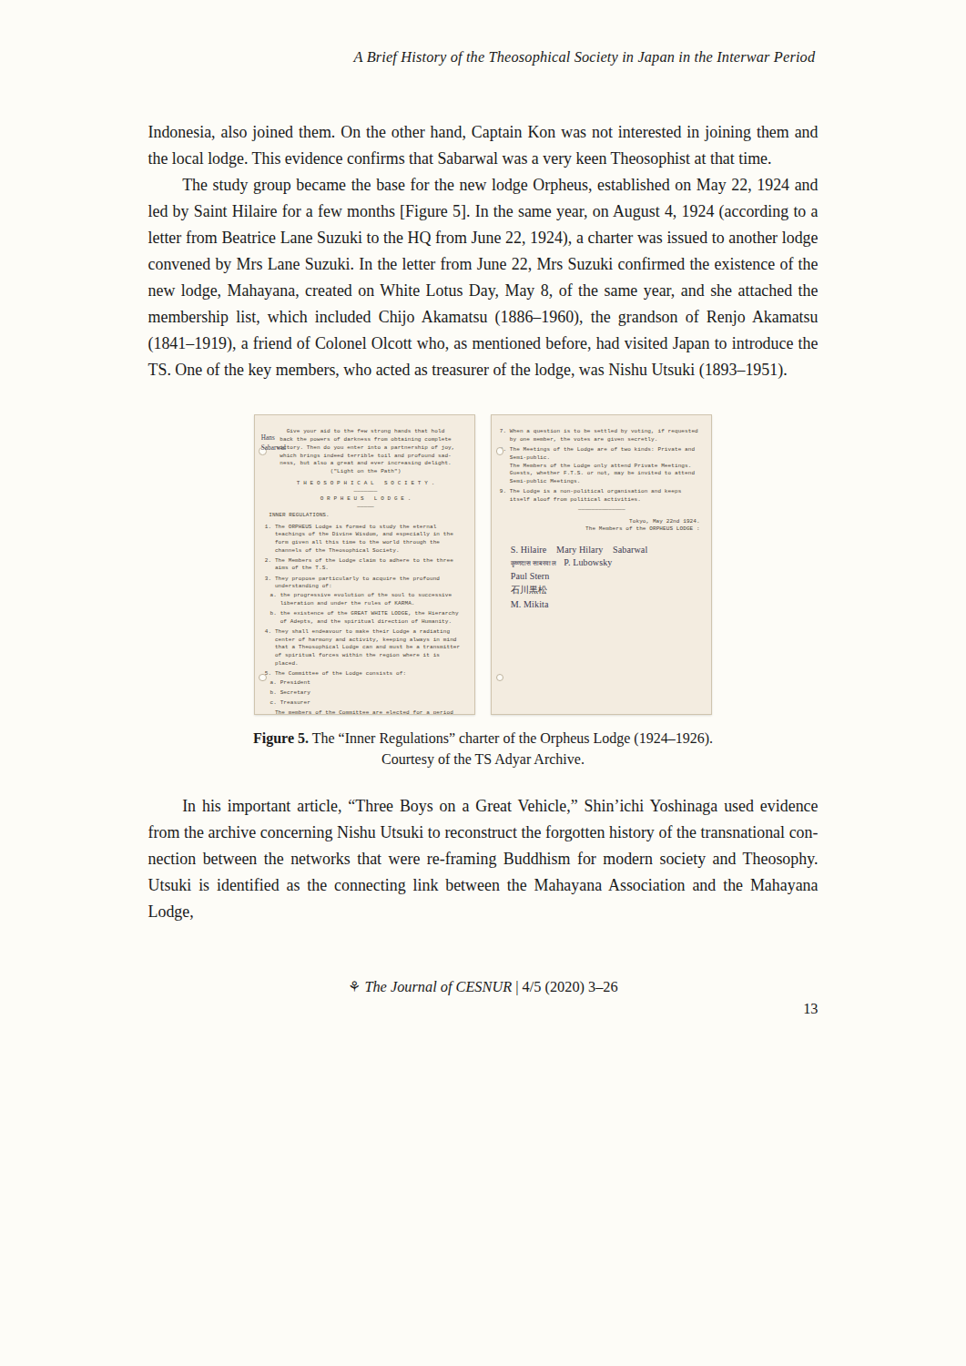A Brief History of the Theosophical Society in Japan in the Interwar Period
Indonesia, also joined them. On the other hand, Captain Kon was not interested in joining them and the local lodge. This evidence confirms that Sabarwal was a very keen Theosophist at that time.
The study group became the base for the new lodge Orpheus, established on May 22, 1924 and led by Saint Hilaire for a few months [Figure 5]. In the same year, on August 4, 1924 (according to a letter from Beatrice Lane Suzuki to the HQ from June 22, 1924), a charter was issued to another lodge convened by Mrs Lane Suzuki. In the letter from June 22, Mrs Suzuki confirmed the existence of the new lodge, Mahayana, created on White Lotus Day, May 8, of the same year, and she attached the membership list, which included Chijo Akamatsu (1886–1960), the grandson of Renjo Akamatsu (1841–1919), a friend of Colonel Olcott who, as mentioned before, had visited Japan to introduce the TS. One of the key members, who acted as treasurer of the lodge, was Nishu Utsuki (1893–1951).
Give your aid to the few strong hands that hold
back the powers of darkness from obtaining complete
victory. Then do you enter into a partnership of joy,
which brings indeed terrible toil and profound sad-
ness, but also a great and ever increasing delight.
("Light on the Path")
T H E O S O P H I C A L S O C I E T Y .
———————
O R P H E U S L O D G E .
—————
INNER REGULATIONS.
The ORPHEUS Lodge is formed to study the eternal teachings of the Divine Wisdom, and especially in the form given all this time to the world through the channels of the Theosophical Society.
The Members of the Lodge claim to adhere to the three aims of the T.S.
They propose particularly to acquire the profound understanding of:
the progressive evolution of the soul to successive liberation and under the rules of KARMA.
the existence of the GREAT WHITE LODGE, the Hierarchy of Adepts, and the spiritual direction of Humanity.
They shall endeavour to make their Lodge a radiating center of harmony and activity, keeping always in mind that a Theosophical Lodge can and must be a transmitter of spiritual forces within the region where it is placed.
The Committee of the Lodge consists of:
President
Secretary
Treasurer
The members of the Committee are elected for a period of SIX months.
A Chairman is selected among the members of the Committee or among the other members of the Lodge.
All important matters will be settled by the majority of the votes. However, the admission into the Lodge of a new member must be decided unanimously, absent members duly consulted.
Hans
Sabarwal
When a question is to be settled by voting, if requested by one member, the votes are given secretly.
The Meetings of the Lodge are of two kinds: Private and Semi-public.
The Members of the Lodge only attend Private Meetings. Guests, whether F.T.S. or not, may be invited to attend Semi-public Meetings.
The Lodge is a non-political organisation and keeps itself aloof from political activities.
——————————————
Tokyo, May 22nd 1924.
The Members of the ORPHEUS LODGE :
S. Hilaire Mary Hilary Sabarwal
कृष्णदास साबरवाल P. Lubowsky
Paul Stern
石川黒松
M. Mikita
Figure 5. The “Inner Regulations” charter of the Orpheus Lodge (1924–1926).
Courtesy of the TS Adyar Archive.
In his important article, “Three Boys on a Great Vehicle,” Shin’ichi Yoshinaga used evidence from the archive concerning Nishu Utsuki to reconstruct the forgotten history of the transnational connection between the networks that were re-framing Buddhism for modern society and Theosophy. Utsuki is identified as the connecting link between the Mahayana Association and the Mahayana Lodge,
⚘ The Journal of CESNUR | 4/5 (2020) 3–26
13